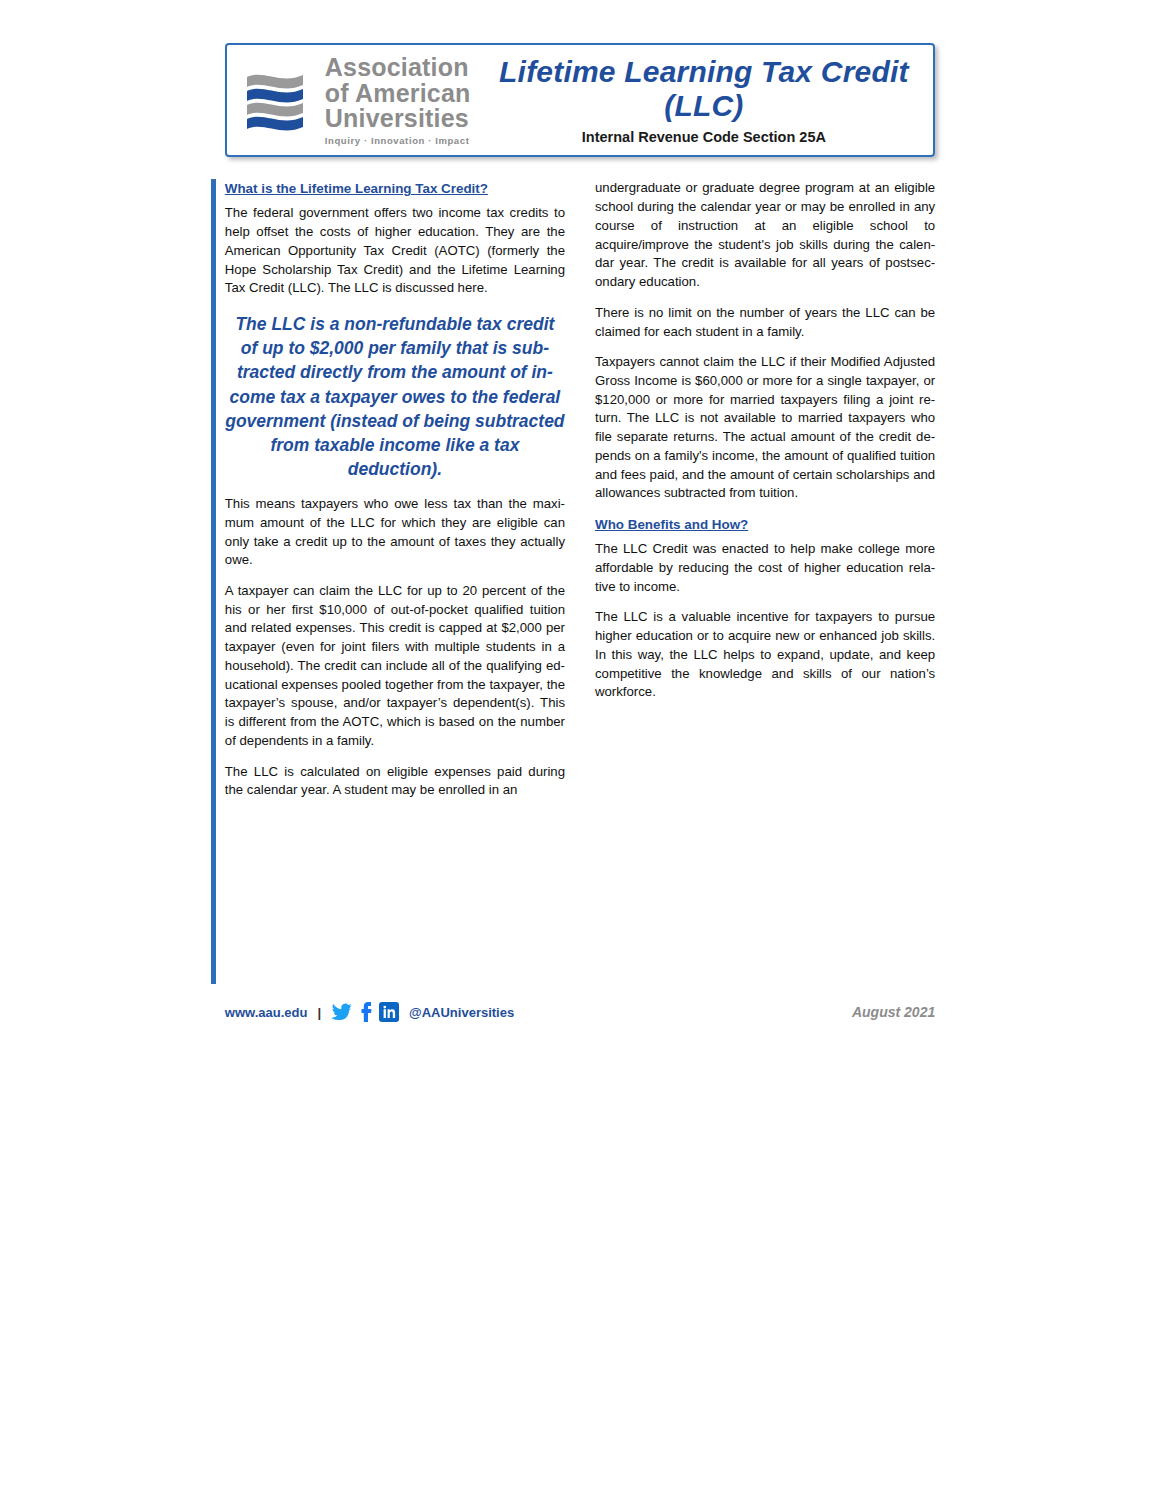Association
of American
Universities Inquiry · Innovation · Impact
Lifetime Learning Tax Credit (LLC)
Internal Revenue Code Section 25A
What is the Lifetime Learning Tax Credit?
The federal government offers two income tax credits to help offset the costs of higher education. They are the American Opportunity Tax Credit (AOTC) (formerly the Hope Scholarship Tax Credit) and the Lifetime Learning Tax Credit (LLC). The LLC is discussed here.
The LLC is a non-refundable tax credit of up to $2,000 per family that is subtracted directly from the amount of income tax a taxpayer owes to the federal government (instead of being subtracted from taxable income like a tax deduction).
This means taxpayers who owe less tax than the maximum amount of the LLC for which they are eligible can only take a credit up to the amount of taxes they actually owe.
A taxpayer can claim the LLC for up to 20 percent of the his or her first $10,000 of out-of-pocket qualified tuition and related expenses. This credit is capped at $2,000 per taxpayer (even for joint filers with multiple students in a household). The credit can include all of the qualifying educational expenses pooled together from the taxpayer, the taxpayer’s spouse, and/or taxpayer’s dependent(s). This is different from the AOTC, which is based on the number of dependents in a family.
The LLC is calculated on eligible expenses paid during the calendar year. A student may be enrolled in an
undergraduate or graduate degree program at an eligible school during the calendar year or may be enrolled in any course of instruction at an eligible school to acquire/improve the student's job skills during the calendar year. The credit is available for all years of postsecondary education.
There is no limit on the number of years the LLC can be claimed for each student in a family.
Taxpayers cannot claim the LLC if their Modified Adjusted Gross Income is $60,000 or more for a single taxpayer, or $120,000 or more for married taxpayers filing a joint return. The LLC is not available to married taxpayers who file separate returns. The actual amount of the credit depends on a family's income, the amount of qualified tuition and fees paid, and the amount of certain scholarships and allowances subtracted from tuition.
Who Benefits and How?
The LLC Credit was enacted to help make college more affordable by reducing the cost of higher education relative to income.
The LLC is a valuable incentive for taxpayers to pursue higher education or to acquire new or enhanced job skills. In this way, the LLC helps to expand, update, and keep competitive the knowledge and skills of our nation’s workforce.
www.aau.edu | @AAUniversities August 2021